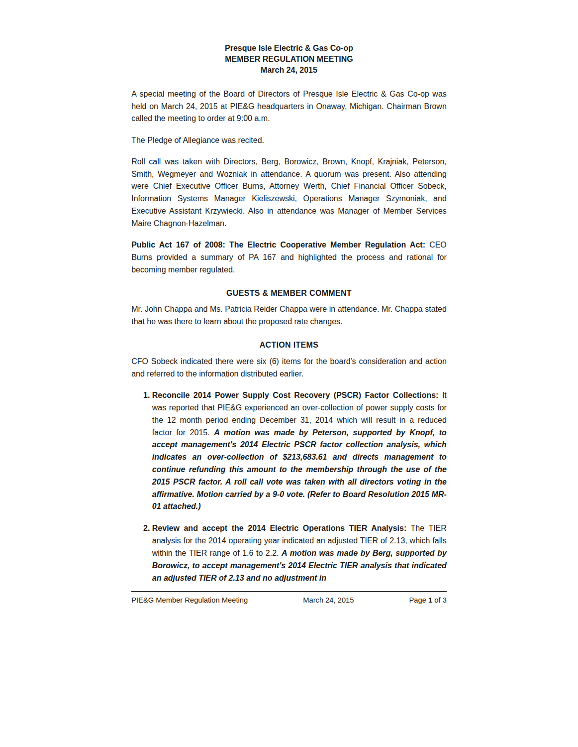Presque Isle Electric & Gas Co-op MEMBER REGULATION MEETING March 24, 2015
A special meeting of the Board of Directors of Presque Isle Electric & Gas Co-op was held on March 24, 2015 at PIE&G headquarters in Onaway, Michigan. Chairman Brown called the meeting to order at 9:00 a.m.
The Pledge of Allegiance was recited.
Roll call was taken with Directors, Berg, Borowicz, Brown, Knopf, Krajniak, Peterson, Smith, Wegmeyer and Wozniak in attendance. A quorum was present. Also attending were Chief Executive Officer Burns, Attorney Werth, Chief Financial Officer Sobeck, Information Systems Manager Kieliszewski, Operations Manager Szymoniak, and Executive Assistant Krzywiecki. Also in attendance was Manager of Member Services Maire Chagnon-Hazelman.
Public Act 167 of 2008: The Electric Cooperative Member Regulation Act: CEO Burns provided a summary of PA 167 and highlighted the process and rational for becoming member regulated.
GUESTS & MEMBER COMMENT
Mr. John Chappa and Ms. Patricia Reider Chappa were in attendance. Mr. Chappa stated that he was there to learn about the proposed rate changes.
ACTION ITEMS
CFO Sobeck indicated there were six (6) items for the board's consideration and action and referred to the information distributed earlier.
Reconcile 2014 Power Supply Cost Recovery (PSCR) Factor Collections: It was reported that PIE&G experienced an over-collection of power supply costs for the 12 month period ending December 31, 2014 which will result in a reduced factor for 2015. A motion was made by Peterson, supported by Knopf, to accept management's 2014 Electric PSCR factor collection analysis, which indicates an over-collection of $213,683.61 and directs management to continue refunding this amount to the membership through the use of the 2015 PSCR factor. A roll call vote was taken with all directors voting in the affirmative. Motion carried by a 9-0 vote. (Refer to Board Resolution 2015 MR-01 attached.)
Review and accept the 2014 Electric Operations TIER Analysis: The TIER analysis for the 2014 operating year indicated an adjusted TIER of 2.13, which falls within the TIER range of 1.6 to 2.2. A motion was made by Berg, supported by Borowicz, to accept management's 2014 Electric TIER analysis that indicated an adjusted TIER of 2.13 and no adjustment in
PIE&G Member Regulation Meeting March 24, 2015 Page 1 of 3